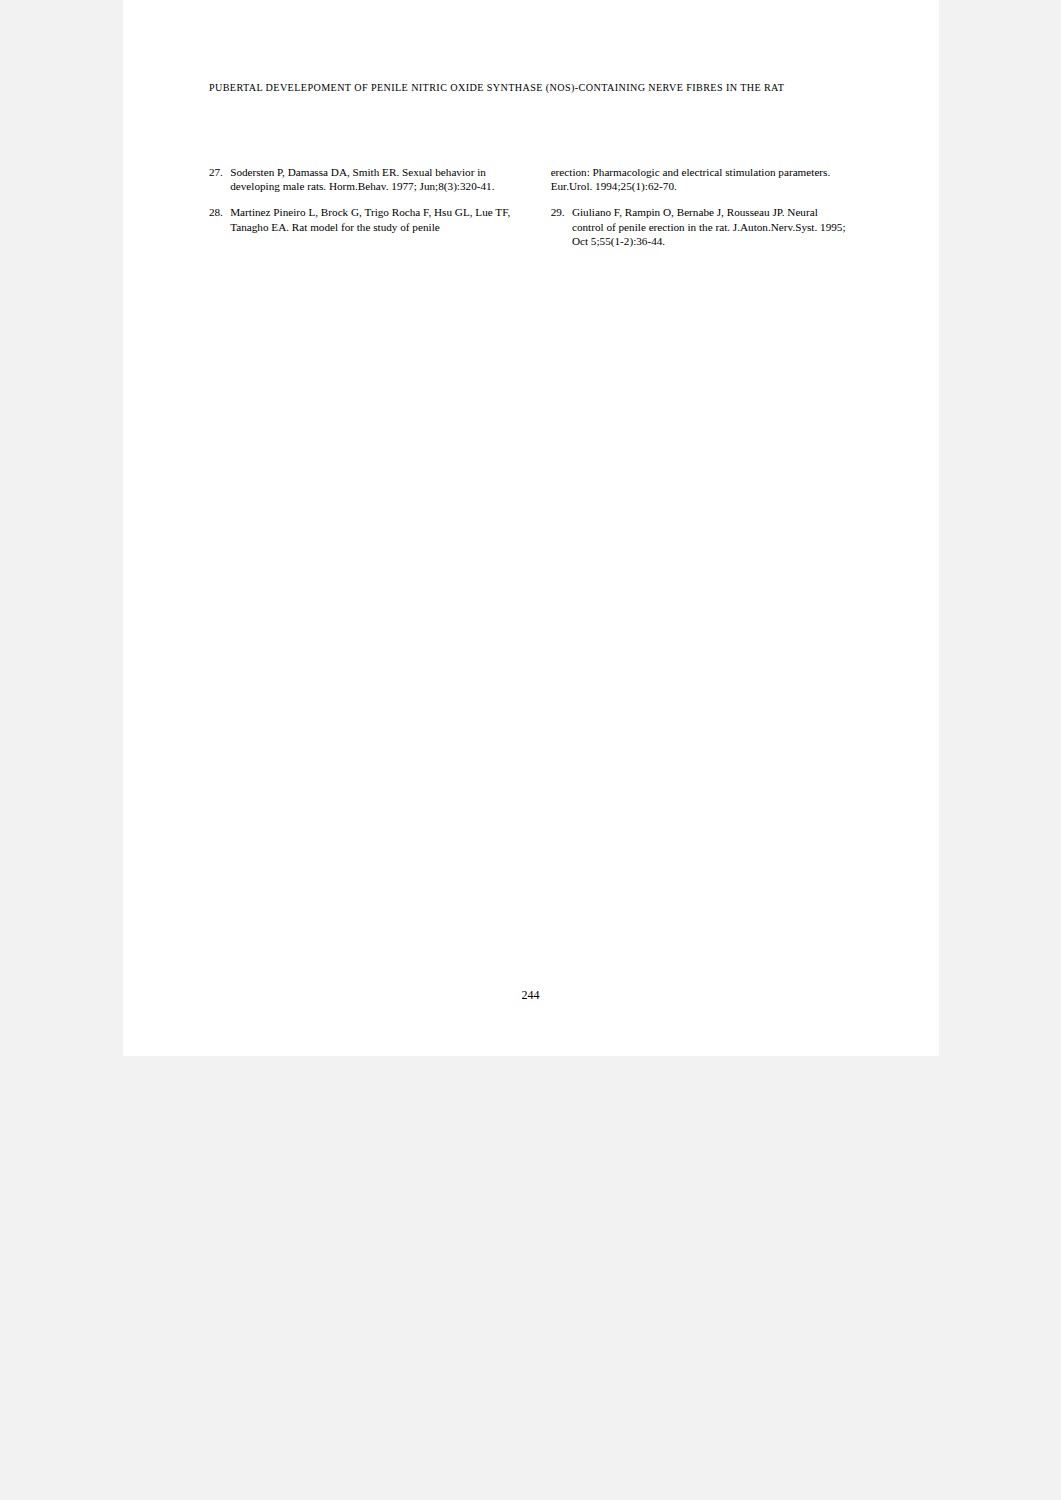Pubertal Develepoment of Penile Nitric Oxide Synthase (NOS)-Containing Nerve Fibres in the Rat
27. Sodersten P, Damassa DA, Smith ER. Sexual behavior in developing male rats. Horm.Behav. 1977; Jun;8(3):320-41.
28. Martinez Pineiro L, Brock G, Trigo Rocha F, Hsu GL, Lue TF, Tanagho EA. Rat model for the study of penile
erection: Pharmacologic and electrical stimulation parameters. Eur.Urol. 1994;25(1):62-70.
29. Giuliano F, Rampin O, Bernabe J, Rousseau JP. Neural control of penile erection in the rat. J.Auton.Nerv.Syst. 1995; Oct 5;55(1-2):36-44.
244